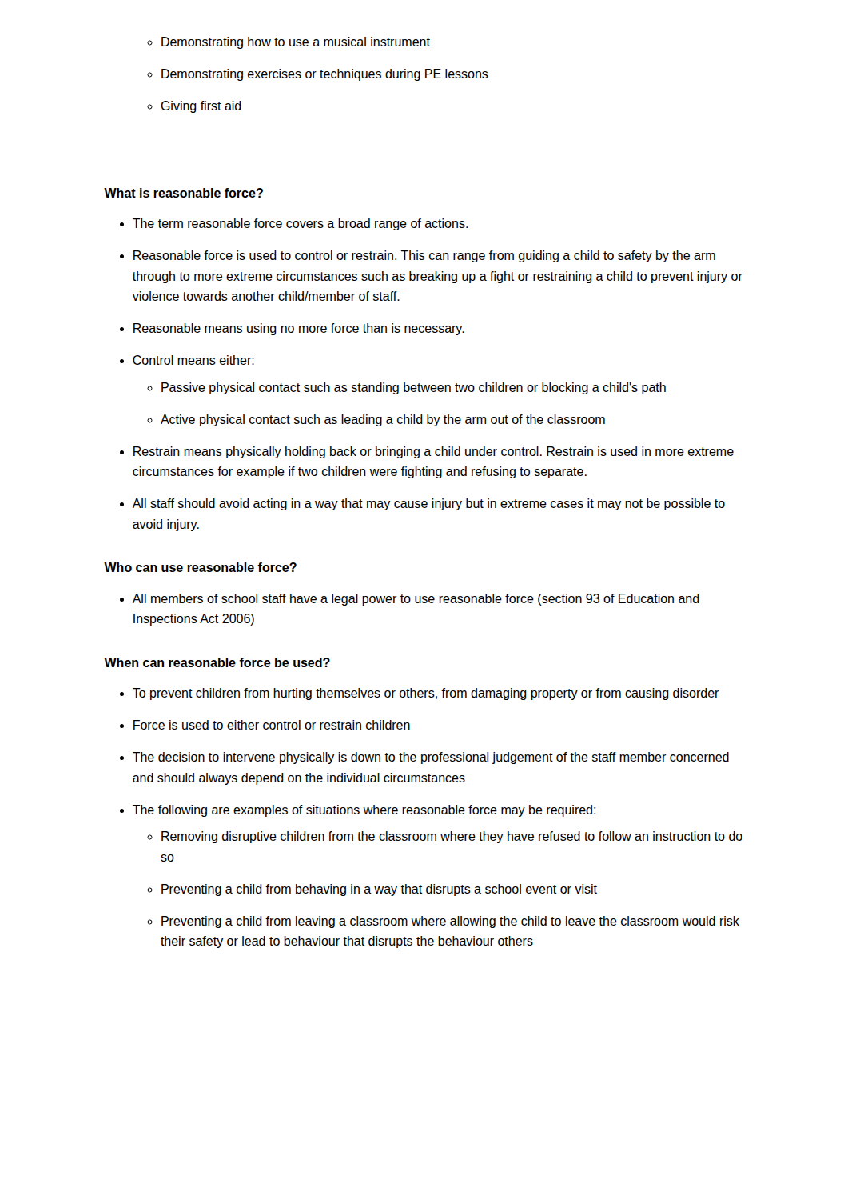Demonstrating how to use a musical instrument
Demonstrating exercises or techniques during PE lessons
Giving first aid
What is reasonable force?
The term reasonable force covers a broad range of actions.
Reasonable force is used to control or restrain. This can range from guiding a child to safety by the arm through to more extreme circumstances such as breaking up a fight or restraining a child to prevent injury or violence towards another child/member of staff.
Reasonable means using no more force than is necessary.
Control means either:
Passive physical contact such as standing between two children or blocking a child's path
Active physical contact such as leading a child by the arm out of the classroom
Restrain means physically holding back or bringing a child under control. Restrain is used in more extreme circumstances for example if two children were fighting and refusing to separate.
All staff should avoid acting in a way that may cause injury but in extreme cases it may not be possible to avoid injury.
Who can use reasonable force?
All members of school staff have a legal power to use reasonable force (section 93 of Education and Inspections Act 2006)
When can reasonable force be used?
To prevent children from hurting themselves or others, from damaging property or from causing disorder
Force is used to either control or restrain children
The decision to intervene physically is down to the professional judgement of the staff member concerned and should always depend on the individual circumstances
The following are examples of situations where reasonable force may be required:
Removing disruptive children from the classroom where they have refused to follow an instruction to do so
Preventing a child from behaving in a way that disrupts a school event or visit
Preventing a child from leaving a classroom where allowing the child to leave the classroom would risk their safety or lead to behaviour that disrupts the behaviour others